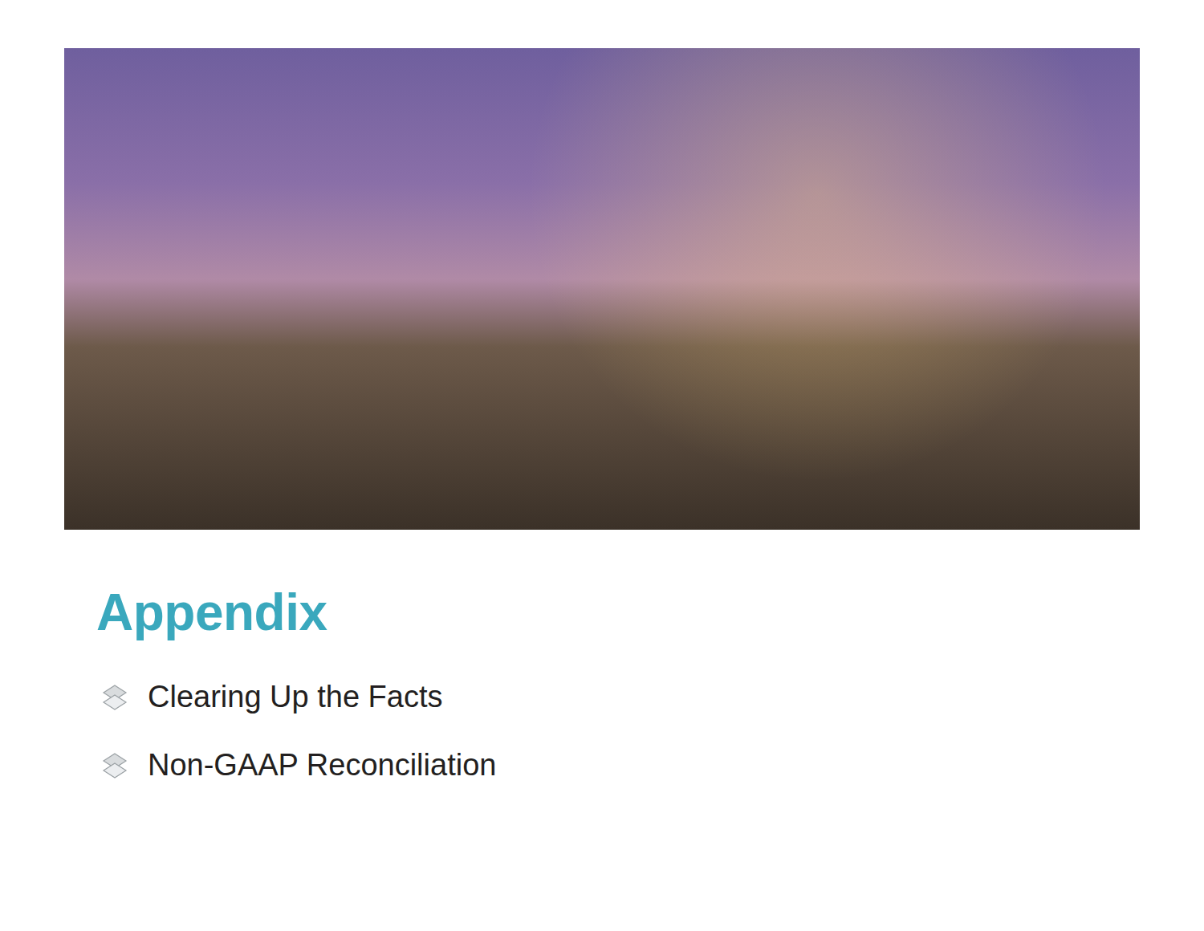Appendix
Clearing Up the Facts
Non-GAAP Reconciliation